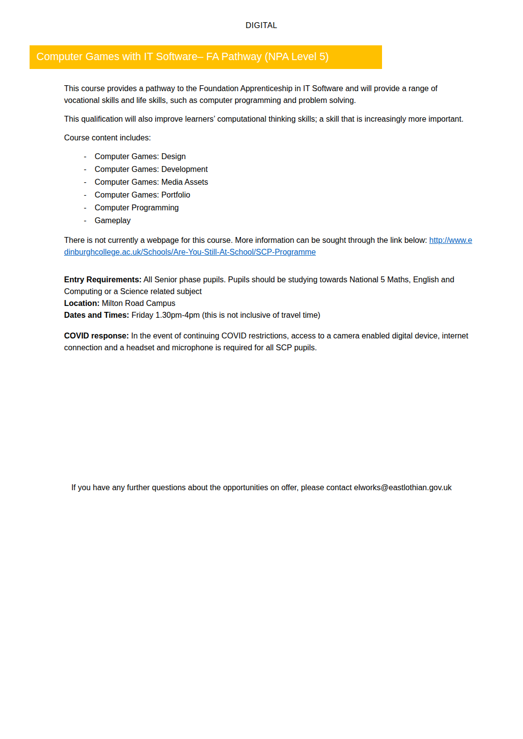DIGITAL
Computer Games with IT Software– FA Pathway (NPA Level 5)
This course provides a pathway to the Foundation Apprenticeship in IT Software and will provide a range of vocational skills and life skills, such as computer programming and problem solving.
This qualification will also improve learners’ computational thinking skills; a skill that is increasingly more important.
Course content includes:
Computer Games: Design
Computer Games: Development
Computer Games: Media Assets
Computer Games: Portfolio
Computer Programming
Gameplay
There is not currently a webpage for this course. More information can be sought through the link below: http://www.edinburghcollege.ac.uk/Schools/Are-You-Still-At-School/SCP-Programme
Entry Requirements: All Senior phase pupils. Pupils should be studying towards National 5 Maths, English and Computing or a Science related subject
Location: Milton Road Campus
Dates and Times: Friday 1.30pm-4pm (this is not inclusive of travel time)
COVID response: In the event of continuing COVID restrictions, access to a camera enabled digital device, internet connection and a headset and microphone is required for all SCP pupils.
If you have any further questions about the opportunities on offer, please contact elworks@eastlothian.gov.uk